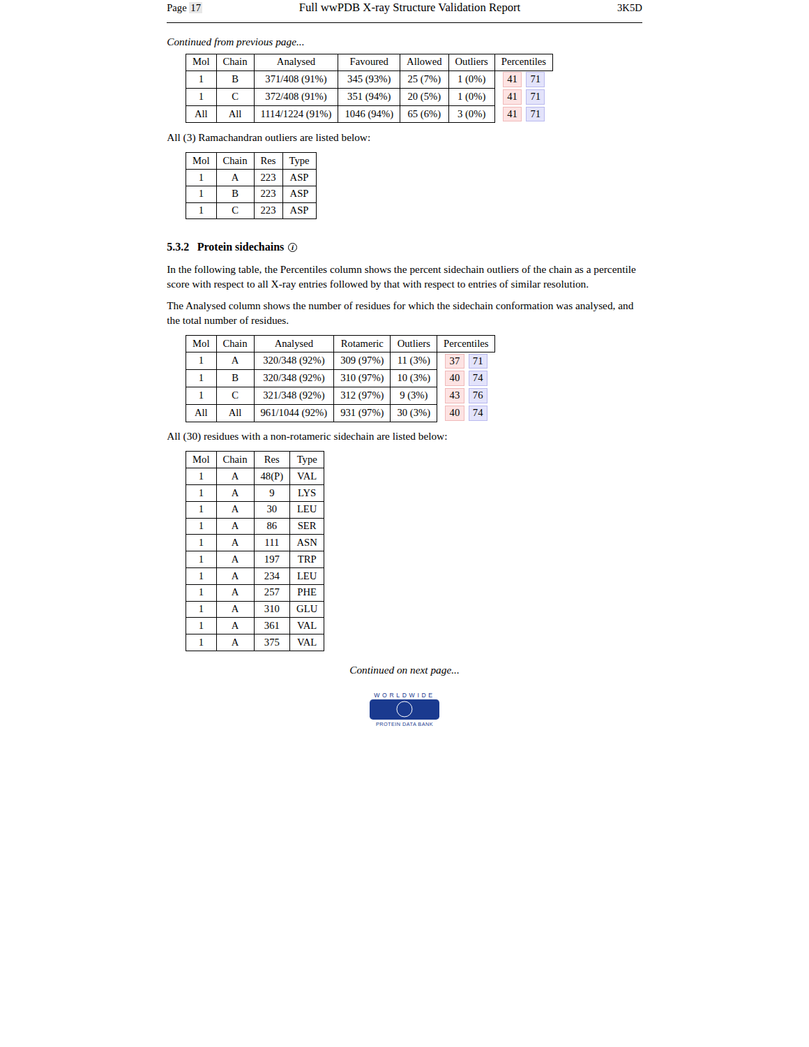Page 17
Full wwPDB X-ray Structure Validation Report
3K5D
Continued from previous page...
| Mol | Chain | Analysed | Favoured | Allowed | Outliers | Percentiles |
| --- | --- | --- | --- | --- | --- | --- |
| 1 | B | 371/408 (91%) | 345 (93%) | 25 (7%) | 1 (0%) | 41 71 |
| 1 | C | 372/408 (91%) | 351 (94%) | 20 (5%) | 1 (0%) | 41 71 |
| All | All | 1114/1224 (91%) | 1046 (94%) | 65 (6%) | 3 (0%) | 41 71 |
All (3) Ramachandran outliers are listed below:
| Mol | Chain | Res | Type |
| --- | --- | --- | --- |
| 1 | A | 223 | ASP |
| 1 | B | 223 | ASP |
| 1 | C | 223 | ASP |
5.3.2 Protein sidechainsi
In the following table, the Percentiles column shows the percent sidechain outliers of the chain as a percentile score with respect to all X-ray entries followed by that with respect to entries of similar resolution.
The Analysed column shows the number of residues for which the sidechain conformation was analysed, and the total number of residues.
| Mol | Chain | Analysed | Rotameric | Outliers | Percentiles |
| --- | --- | --- | --- | --- | --- |
| 1 | A | 320/348 (92%) | 309 (97%) | 11 (3%) | 37 71 |
| 1 | B | 320/348 (92%) | 310 (97%) | 10 (3%) | 40 74 |
| 1 | C | 321/348 (92%) | 312 (97%) | 9 (3%) | 43 76 |
| All | All | 961/1044 (92%) | 931 (97%) | 30 (3%) | 40 74 |
All (30) residues with a non-rotameric sidechain are listed below:
| Mol | Chain | Res | Type |
| --- | --- | --- | --- |
| 1 | A | 48(P) | VAL |
| 1 | A | 9 | LYS |
| 1 | A | 30 | LEU |
| 1 | A | 86 | SER |
| 1 | A | 111 | ASN |
| 1 | A | 197 | TRP |
| 1 | A | 234 | LEU |
| 1 | A | 257 | PHE |
| 1 | A | 310 | GLU |
| 1 | A | 361 | VAL |
| 1 | A | 375 | VAL |
Continued on next page...
WORLDWIDE
PROTEIN DATA BANK